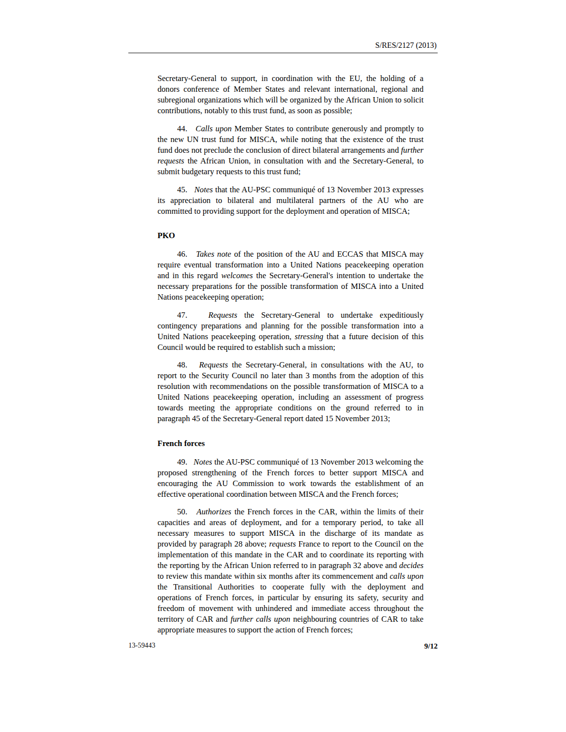S/RES/2127 (2013)
Secretary-General to support, in coordination with the EU, the holding of a donors conference of Member States and relevant international, regional and subregional organizations which will be organized by the African Union to solicit contributions, notably to this trust fund, as soon as possible;
44. Calls upon Member States to contribute generously and promptly to the new UN trust fund for MISCA, while noting that the existence of the trust fund does not preclude the conclusion of direct bilateral arrangements and further requests the African Union, in consultation with and the Secretary-General, to submit budgetary requests to this trust fund;
45. Notes that the AU-PSC communiqué of 13 November 2013 expresses its appreciation to bilateral and multilateral partners of the AU who are committed to providing support for the deployment and operation of MISCA;
PKO
46. Takes note of the position of the AU and ECCAS that MISCA may require eventual transformation into a United Nations peacekeeping operation and in this regard welcomes the Secretary-General's intention to undertake the necessary preparations for the possible transformation of MISCA into a United Nations peacekeeping operation;
47. Requests the Secretary-General to undertake expeditiously contingency preparations and planning for the possible transformation into a United Nations peacekeeping operation, stressing that a future decision of this Council would be required to establish such a mission;
48. Requests the Secretary-General, in consultations with the AU, to report to the Security Council no later than 3 months from the adoption of this resolution with recommendations on the possible transformation of MISCA to a United Nations peacekeeping operation, including an assessment of progress towards meeting the appropriate conditions on the ground referred to in paragraph 45 of the Secretary-General report dated 15 November 2013;
French forces
49. Notes the AU-PSC communiqué of 13 November 2013 welcoming the proposed strengthening of the French forces to better support MISCA and encouraging the AU Commission to work towards the establishment of an effective operational coordination between MISCA and the French forces;
50. Authorizes the French forces in the CAR, within the limits of their capacities and areas of deployment, and for a temporary period, to take all necessary measures to support MISCA in the discharge of its mandate as provided by paragraph 28 above; requests France to report to the Council on the implementation of this mandate in the CAR and to coordinate its reporting with the reporting by the African Union referred to in paragraph 32 above and decides to review this mandate within six months after its commencement and calls upon the Transitional Authorities to cooperate fully with the deployment and operations of French forces, in particular by ensuring its safety, security and freedom of movement with unhindered and immediate access throughout the territory of CAR and further calls upon neighbouring countries of CAR to take appropriate measures to support the action of French forces;
13-59443 9/12